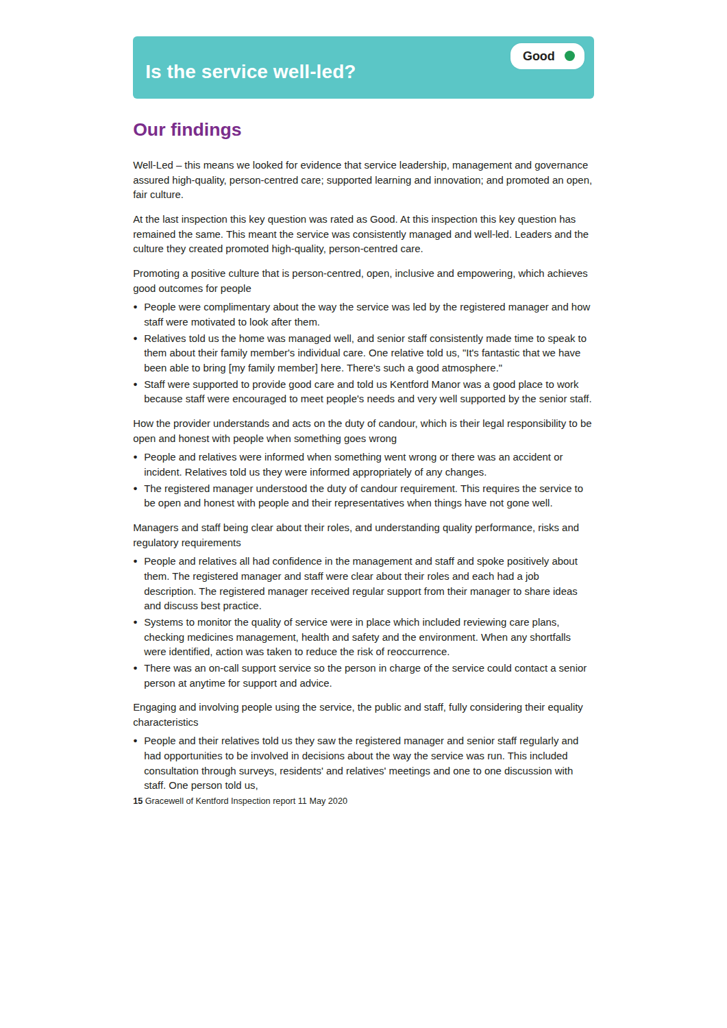Good
Is the service well-led?
Our findings
Well-Led – this means we looked for evidence that service leadership, management and governance assured high-quality, person-centred care; supported learning and innovation; and promoted an open, fair culture.
At the last inspection this key question was rated as Good. At this inspection this key question has remained the same. This meant the service was consistently managed and well-led. Leaders and the culture they created promoted high-quality, person-centred care.
Promoting a positive culture that is person-centred, open, inclusive and empowering, which achieves good outcomes for people
People were complimentary about the way the service was led by the registered manager and how staff were motivated to look after them.
Relatives told us the home was managed well, and senior staff consistently made time to speak to them about their family member's individual care. One relative told us, "It's fantastic that we have been able to bring [my family member] here. There's such a good atmosphere."
Staff were supported to provide good care and told us Kentford Manor was a good place to work because staff were encouraged to meet people's needs and very well supported by the senior staff.
How the provider understands and acts on the duty of candour, which is their legal responsibility to be open and honest with people when something goes wrong
People and relatives were informed when something went wrong or there was an accident or incident. Relatives told us they were informed appropriately of any changes.
The registered manager understood the duty of candour requirement. This requires the service to be open and honest with people and their representatives when things have not gone well.
Managers and staff being clear about their roles, and understanding quality performance, risks and regulatory requirements
People and relatives all had confidence in the management and staff and spoke positively about them. The registered manager and staff were clear about their roles and each had a job description. The registered manager received regular support from their manager to share ideas and discuss best practice.
Systems to monitor the quality of service were in place which included reviewing care plans, checking medicines management, health and safety and the environment. When any shortfalls were identified, action was taken to reduce the risk of reoccurrence.
There was an on-call support service so the person in charge of the service could contact a senior person at anytime for support and advice.
Engaging and involving people using the service, the public and staff, fully considering their equality characteristics
People and their relatives told us they saw the registered manager and senior staff regularly and had opportunities to be involved in decisions about the way the service was run. This included consultation through surveys, residents' and relatives' meetings and one to one discussion with staff. One person told us,
15 Gracewell of Kentford Inspection report 11 May 2020